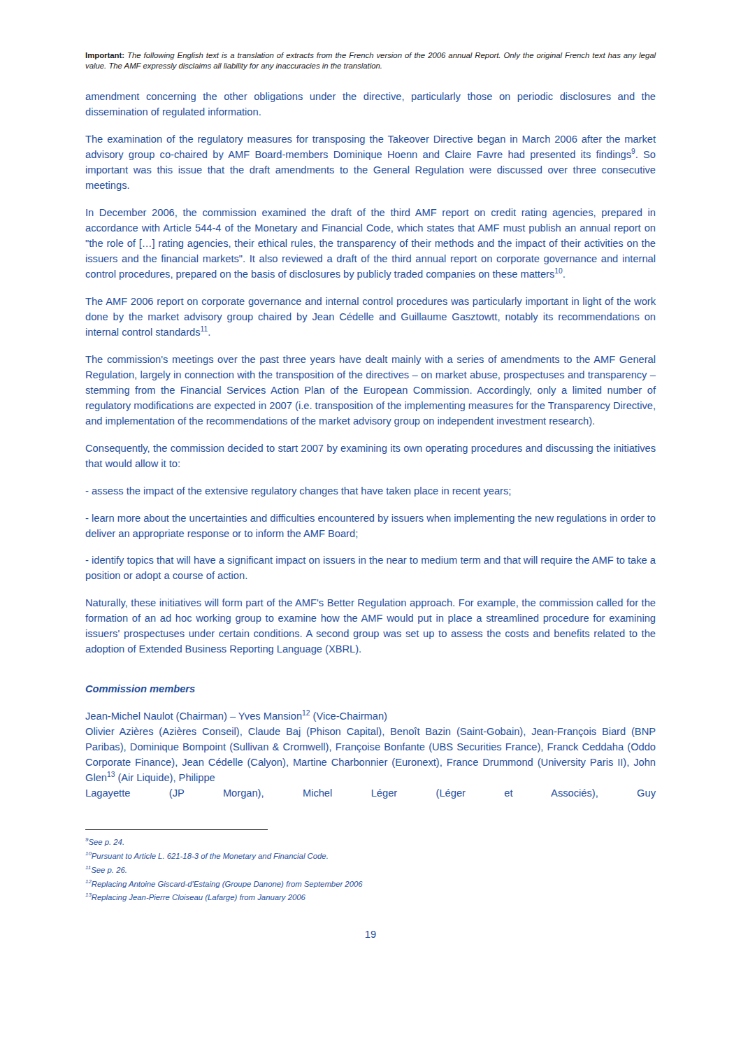Important: The following English text is a translation of extracts from the French version of the 2006 annual Report. Only the original French text has any legal value. The AMF expressly disclaims all liability for any inaccuracies in the translation.
amendment concerning the other obligations under the directive, particularly those on periodic disclosures and the dissemination of regulated information.
The examination of the regulatory measures for transposing the Takeover Directive began in March 2006 after the market advisory group co-chaired by AMF Board-members Dominique Hoenn and Claire Favre had presented its findings9. So important was this issue that the draft amendments to the General Regulation were discussed over three consecutive meetings.
In December 2006, the commission examined the draft of the third AMF report on credit rating agencies, prepared in accordance with Article 544-4 of the Monetary and Financial Code, which states that AMF must publish an annual report on "the role of […] rating agencies, their ethical rules, the transparency of their methods and the impact of their activities on the issuers and the financial markets". It also reviewed a draft of the third annual report on corporate governance and internal control procedures, prepared on the basis of disclosures by publicly traded companies on these matters10.
The AMF 2006 report on corporate governance and internal control procedures was particularly important in light of the work done by the market advisory group chaired by Jean Cédelle and Guillaume Gasztowtt, notably its recommendations on internal control standards11.
The commission's meetings over the past three years have dealt mainly with a series of amendments to the AMF General Regulation, largely in connection with the transposition of the directives – on market abuse, prospectuses and transparency – stemming from the Financial Services Action Plan of the European Commission. Accordingly, only a limited number of regulatory modifications are expected in 2007 (i.e. transposition of the implementing measures for the Transparency Directive, and implementation of the recommendations of the market advisory group on independent investment research).
Consequently, the commission decided to start 2007 by examining its own operating procedures and discussing the initiatives that would allow it to:
- assess the impact of the extensive regulatory changes that have taken place in recent years;
- learn more about the uncertainties and difficulties encountered by issuers when implementing the new regulations in order to deliver an appropriate response or to inform the AMF Board;
- identify topics that will have a significant impact on issuers in the near to medium term and that will require the AMF to take a position or adopt a course of action.
Naturally, these initiatives will form part of the AMF's Better Regulation approach. For example, the commission called for the formation of an ad hoc working group to examine how the AMF would put in place a streamlined procedure for examining issuers' prospectuses under certain conditions. A second group was set up to assess the costs and benefits related to the adoption of Extended Business Reporting Language (XBRL).
Commission members
Jean-Michel Naulot (Chairman) – Yves Mansion12 (Vice-Chairman)
Olivier Azières (Azières Conseil), Claude Baj (Phison Capital), Benoît Bazin (Saint-Gobain), Jean-François Biard (BNP Paribas), Dominique Bompoint (Sullivan & Cromwell), Françoise Bonfante (UBS Securities France), Franck Ceddaha (Oddo Corporate Finance), Jean Cédelle (Calyon), Martine Charbonnier (Euronext), France Drummond (University Paris II), John Glen13 (Air Liquide), Philippe Lagayette (JP Morgan), Michel Léger (Léger et Associés), Guy
9See p. 24.
10Pursuant to Article L. 621-18-3 of the Monetary and Financial Code.
11See p. 26.
12Replacing Antoine Giscard-d'Estaing (Groupe Danone) from September 2006
13Replacing Jean-Pierre Cloiseau (Lafarge) from January 2006
19